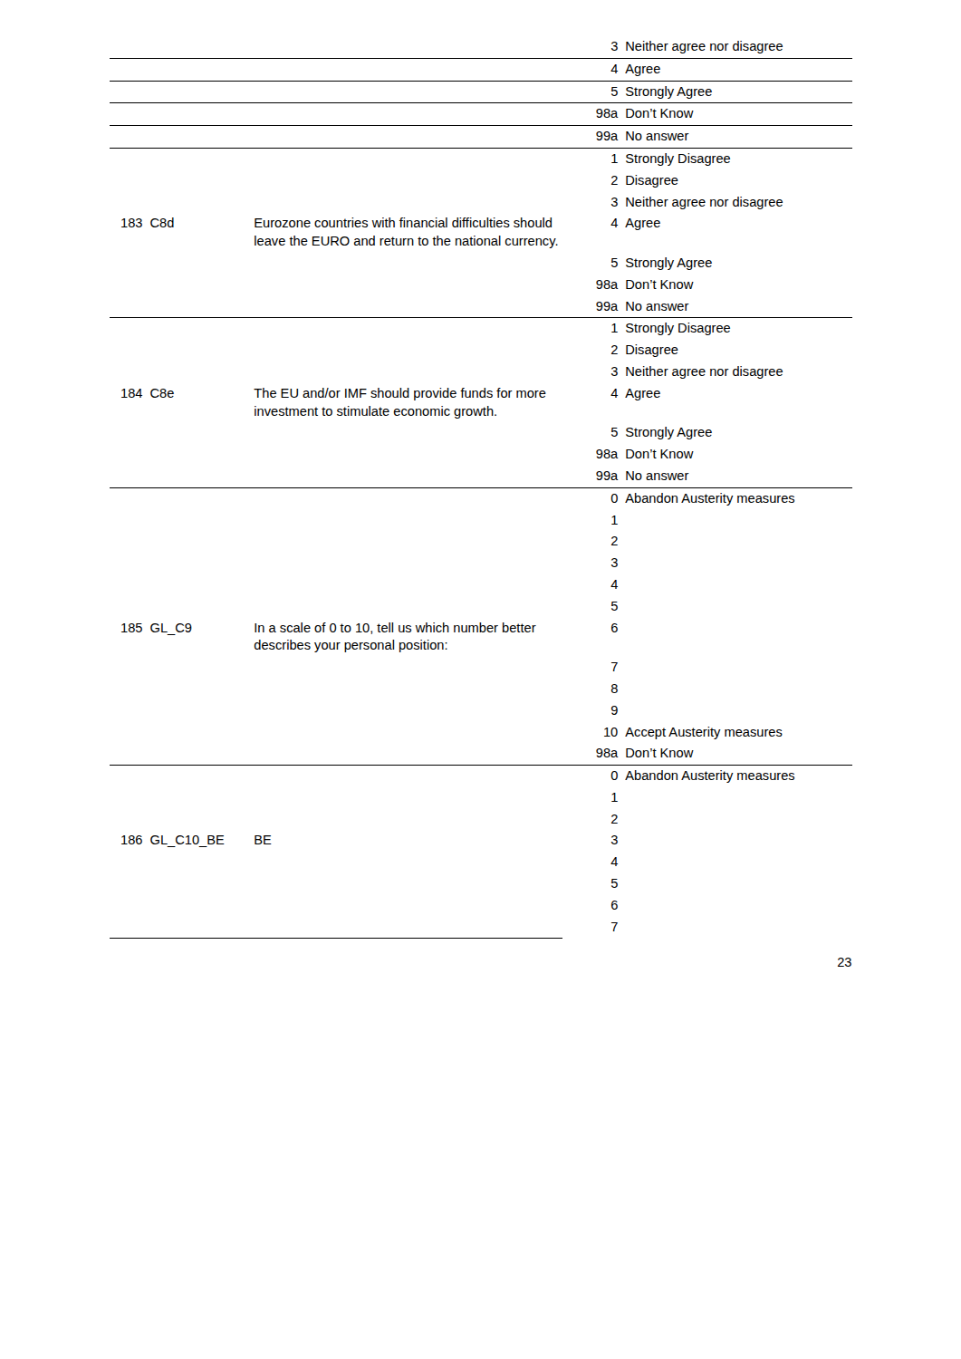| | | | 3 | Neither agree nor disagree |
| | | | 4 | Agree |
| | | | 5 | Strongly Agree |
| | | | 98a | Don’t Know |
| | | | 99a | No answer |
| | | | 1 | Strongly Disagree |
| | | | 2 | Disagree |
| | | | 3 | Neither agree nor disagree |
| 183 | C8d | Eurozone countries with financial difficulties should leave the EURO and return to the national currency. | 4 | Agree |
| | | | 5 | Strongly Agree |
| | | | 98a | Don’t Know |
| | | | 99a | No answer |
| | | | 1 | Strongly Disagree |
| | | | 2 | Disagree |
| | | | 3 | Neither agree nor disagree |
| 184 | C8e | The EU and/or IMF should provide funds for more investment to stimulate economic growth. | 4 | Agree |
| | | | 5 | Strongly Agree |
| | | | 98a | Don’t Know |
| | | | 99a | No answer |
| | | | 0 | Abandon Austerity measures |
| | | | 1 | |
| | | | 2 | |
| | | | 3 | |
| | | | 4 | |
| | | | 5 | |
| 185 | GL_C9 | In a scale of 0 to 10, tell us which number better describes your personal position: | 6 | |
| | | | 7 | |
| | | | 8 | |
| | | | 9 | |
| | | | 10 | Accept Austerity measures |
| | | | 98a | Don’t Know |
| | | | 0 | Abandon Austerity measures |
| | | | 1 | |
| | | | 2 | |
| 186 | GL_C10_BE | BE | 3 | |
| | | | 4 | |
| | | | 5 | |
| | | | 6 | |
| | | | 7 | |
23